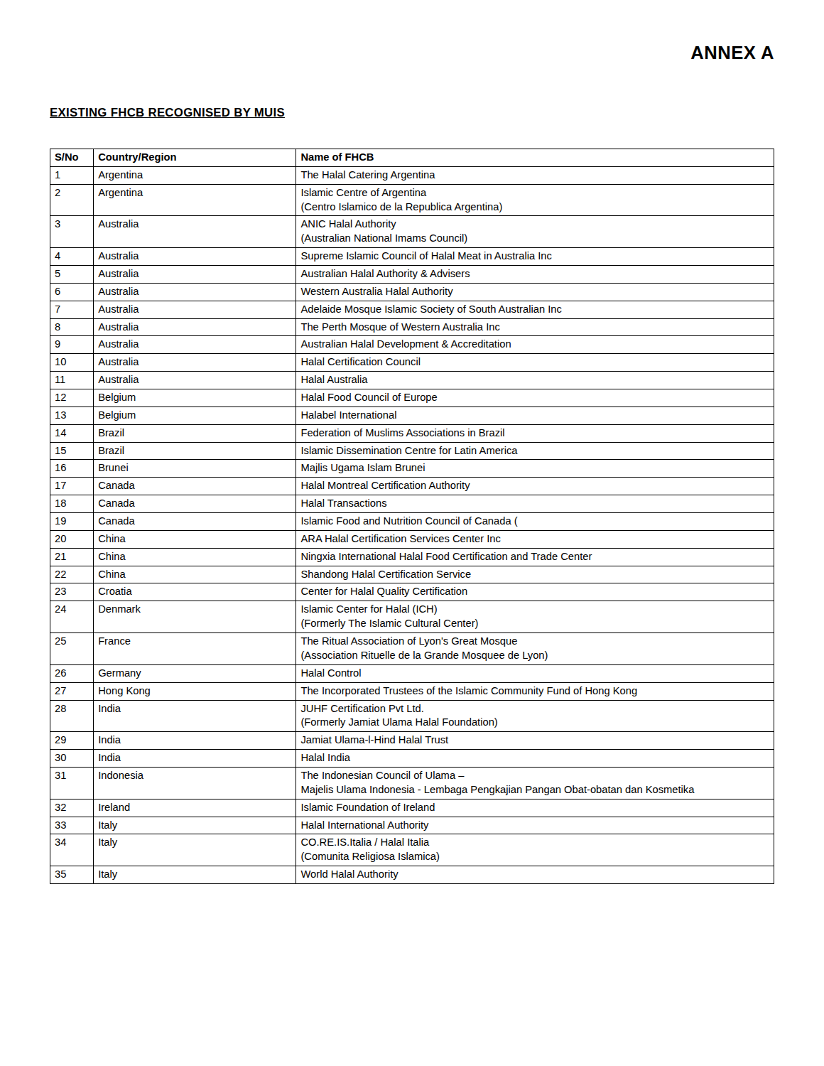ANNEX A
EXISTING FHCB RECOGNISED BY MUIS
| S/No | Country/Region | Name of FHCB |
| --- | --- | --- |
| 1 | Argentina | The Halal Catering Argentina |
| 2 | Argentina | Islamic Centre of Argentina (Centro Islamico de la Republica Argentina) |
| 3 | Australia | ANIC Halal Authority (Australian National Imams Council) |
| 4 | Australia | Supreme Islamic Council of Halal Meat in Australia Inc |
| 5 | Australia | Australian Halal Authority & Advisers |
| 6 | Australia | Western Australia Halal Authority |
| 7 | Australia | Adelaide Mosque Islamic Society of South Australian Inc |
| 8 | Australia | The Perth Mosque of Western Australia Inc |
| 9 | Australia | Australian Halal Development & Accreditation |
| 10 | Australia | Halal Certification Council |
| 11 | Australia | Halal Australia |
| 12 | Belgium | Halal Food Council of Europe |
| 13 | Belgium | Halabel International |
| 14 | Brazil | Federation of Muslims Associations in Brazil |
| 15 | Brazil | Islamic Dissemination Centre for Latin America |
| 16 | Brunei | Majlis Ugama Islam Brunei |
| 17 | Canada | Halal Montreal Certification Authority |
| 18 | Canada | Halal Transactions |
| 19 | Canada | Islamic Food and Nutrition Council of Canada ( |
| 20 | China | ARA Halal Certification Services Center Inc |
| 21 | China | Ningxia International Halal Food Certification and Trade Center |
| 22 | China | Shandong Halal Certification Service |
| 23 | Croatia | Center for Halal Quality Certification |
| 24 | Denmark | Islamic Center for Halal (ICH) (Formerly The Islamic Cultural Center) |
| 25 | France | The Ritual Association of Lyon's Great Mosque (Association Rituelle de la Grande Mosquee de Lyon) |
| 26 | Germany | Halal Control |
| 27 | Hong Kong | The Incorporated Trustees of the Islamic Community Fund of Hong Kong |
| 28 | India | JUHF Certification Pvt Ltd. (Formerly Jamiat Ulama Halal Foundation) |
| 29 | India | Jamiat Ulama-l-Hind Halal Trust |
| 30 | India | Halal India |
| 31 | Indonesia | The Indonesian Council of Ulama – Majelis Ulama Indonesia - Lembaga Pengkajian Pangan Obat-obatan dan Kosmetika |
| 32 | Ireland | Islamic Foundation of Ireland |
| 33 | Italy | Halal International Authority |
| 34 | Italy | CO.RE.IS.Italia / Halal Italia (Comunita Religiosa Islamica) |
| 35 | Italy | World Halal Authority |